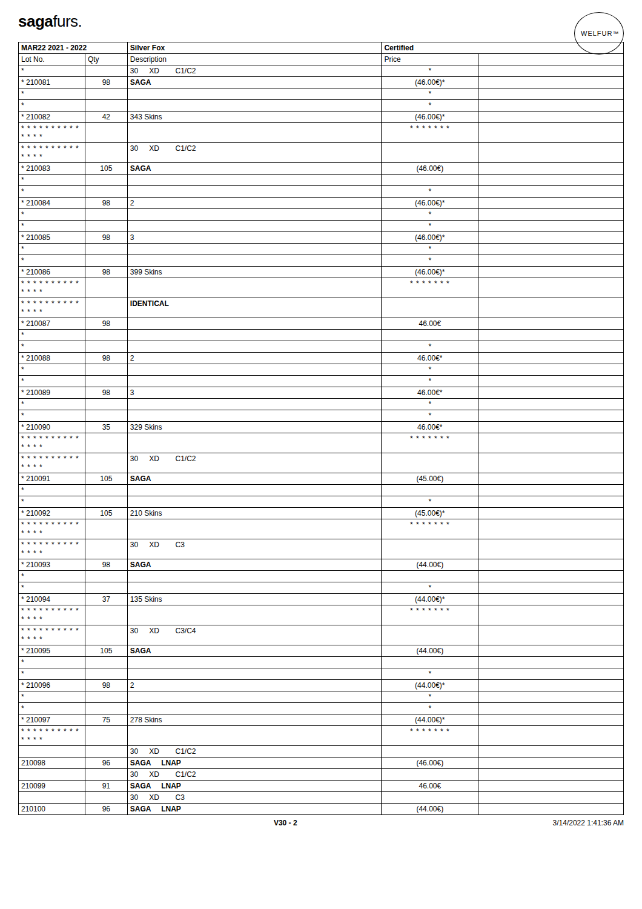sagafurs.
WELFUR™
| MAR22 2021 - 2022 | Silver Fox | Certified |
| --- | --- | --- |
| Lot No. | Qty | Description | Price | |
| * | | 30 XD C1/C2 | * | |
| * 210081 | 98 | SAGA | (46.00€)* | |
| * | | | * | |
| * | | | * | |
| * 210082 | 42 | 343 Skins | (46.00€)* | |
| * * * * * * * * * * * * * * | | | * * * * * * * | |
| * * * * * * * * * * * * * * | | 30 XD C1/C2 | | |
| * 210083 | 105 | SAGA | (46.00€) | |
| * | | | | |
| * | | | * | |
| * 210084 | 98 | 2 | (46.00€)* | |
| * | | | * | |
| * | | | * | |
| * 210085 | 98 | 3 | (46.00€)* | |
| * | | | * | |
| * | | | * | |
| * 210086 | 98 | 399 Skins | (46.00€)* | |
| * * * * * * * * * * * * * * | | | * * * * * * * | |
| * * * * * * * * * * * * * * | | IDENTICAL | | |
| * 210087 | 98 | | 46.00€ | |
| * | | | | |
| * | | | * | |
| * 210088 | 98 | 2 | 46.00€* | |
| * | | | * | |
| * | | | * | |
| * 210089 | 98 | 3 | 46.00€* | |
| * | | | * | |
| * | | | * | |
| * 210090 | 35 | 329 Skins | 46.00€* | |
| * * * * * * * * * * * * * * | | | * * * * * * * | |
| * * * * * * * * * * * * * * | | 30 XD C1/C2 | | |
| * 210091 | 105 | SAGA | (45.00€) | |
| * | | | | |
| * | | | * | |
| * 210092 | 105 | 210 Skins | (45.00€)* | |
| * * * * * * * * * * * * * * | | | * * * * * * * | |
| * * * * * * * * * * * * * * | | 30 XD C3 | | |
| * 210093 | 98 | SAGA | (44.00€) | |
| * | | | | |
| * | | | * | |
| * 210094 | 37 | 135 Skins | (44.00€)* | |
| * * * * * * * * * * * * * * | | | * * * * * * * | |
| * * * * * * * * * * * * * * | | 30 XD C3/C4 | | |
| * 210095 | 105 | SAGA | (44.00€) | |
| * | | | | |
| * | | | * | |
| * 210096 | 98 | 2 | (44.00€)* | |
| * | | | * | |
| * | | | * | |
| * 210097 | 75 | 278 Skins | (44.00€)* | |
| * * * * * * * * * * * * * * | | | * * * * * * * | |
| | | 30 XD C1/C2 | | |
| 210098 | 96 | SAGA LNAP | (46.00€) | |
| | | 30 XD C1/C2 | | |
| 210099 | 91 | SAGA LNAP | 46.00€ | |
| | | 30 XD C3 | | |
| 210100 | 96 | SAGA LNAP | (44.00€) | |
V30 - 2
3/14/2022 1:41:36 AM